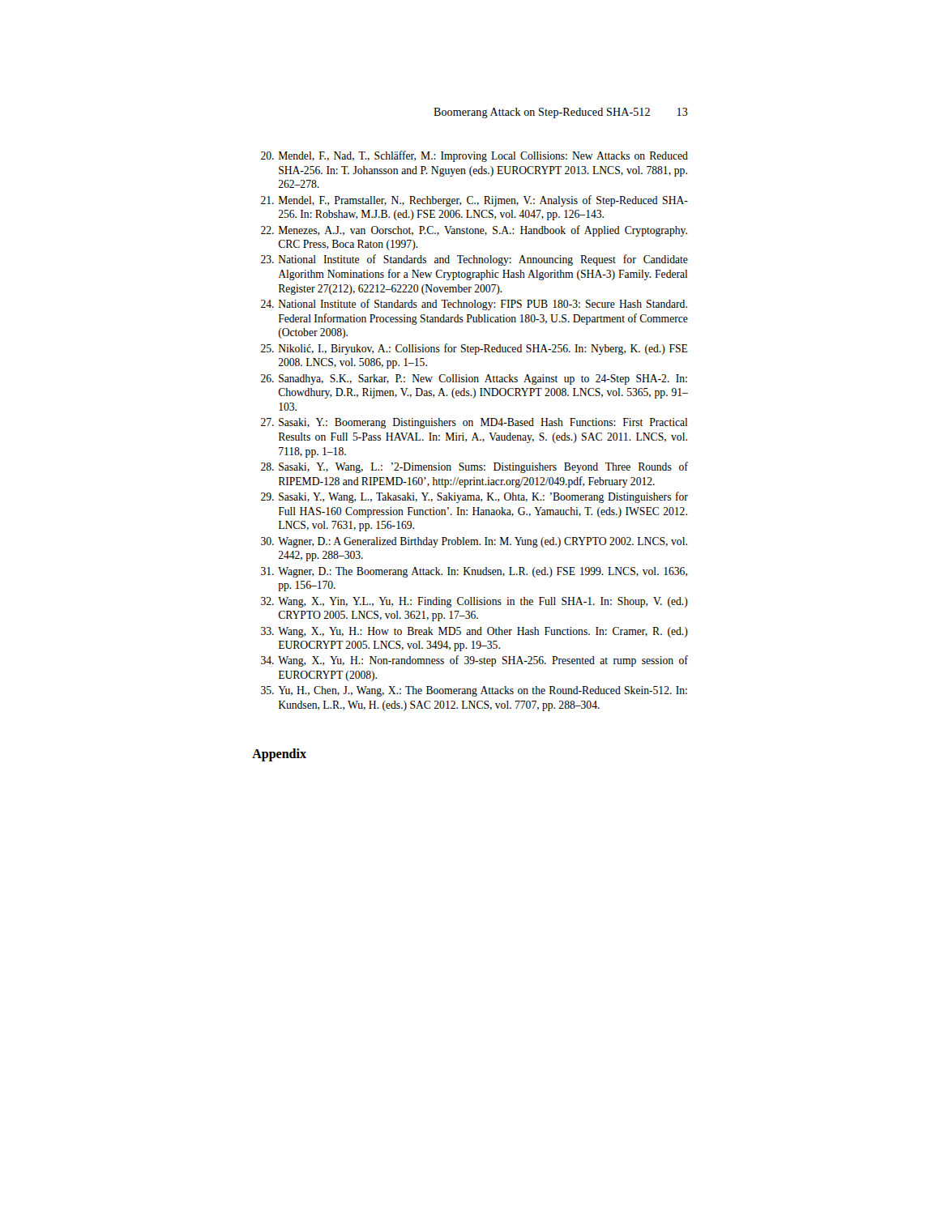Boomerang Attack on Step-Reduced SHA-512 13
20. Mendel, F., Nad, T., Schläffer, M.: Improving Local Collisions: New Attacks on Reduced SHA-256. In: T. Johansson and P. Nguyen (eds.) EUROCRYPT 2013. LNCS, vol. 7881, pp. 262–278.
21. Mendel, F., Pramstaller, N., Rechberger, C., Rijmen, V.: Analysis of Step-Reduced SHA-256. In: Robshaw, M.J.B. (ed.) FSE 2006. LNCS, vol. 4047, pp. 126–143.
22. Menezes, A.J., van Oorschot, P.C., Vanstone, S.A.: Handbook of Applied Cryptography. CRC Press, Boca Raton (1997).
23. National Institute of Standards and Technology: Announcing Request for Candidate Algorithm Nominations for a New Cryptographic Hash Algorithm (SHA-3) Family. Federal Register 27(212), 62212–62220 (November 2007).
24. National Institute of Standards and Technology: FIPS PUB 180-3: Secure Hash Standard. Federal Information Processing Standards Publication 180-3, U.S. Department of Commerce (October 2008).
25. Nikolić, I., Biryukov, A.: Collisions for Step-Reduced SHA-256. In: Nyberg, K. (ed.) FSE 2008. LNCS, vol. 5086, pp. 1–15.
26. Sanadhya, S.K., Sarkar, P.: New Collision Attacks Against up to 24-Step SHA-2. In: Chowdhury, D.R., Rijmen, V., Das, A. (eds.) INDOCRYPT 2008. LNCS, vol. 5365, pp. 91–103.
27. Sasaki, Y.: Boomerang Distinguishers on MD4-Based Hash Functions: First Practical Results on Full 5-Pass HAVAL. In: Miri, A., Vaudenay, S. (eds.) SAC 2011. LNCS, vol. 7118, pp. 1–18.
28. Sasaki, Y., Wang, L.: ’2-Dimension Sums: Distinguishers Beyond Three Rounds of RIPEMD-128 and RIPEMD-160’, http://eprint.iacr.org/2012/049.pdf, February 2012.
29. Sasaki, Y., Wang, L., Takasaki, Y., Sakiyama, K., Ohta, K.: ’Boomerang Distinguishers for Full HAS-160 Compression Function’. In: Hanaoka, G., Yamauchi, T. (eds.) IWSEC 2012. LNCS, vol. 7631, pp. 156-169.
30. Wagner, D.: A Generalized Birthday Problem. In: M. Yung (ed.) CRYPTO 2002. LNCS, vol. 2442, pp. 288–303.
31. Wagner, D.: The Boomerang Attack. In: Knudsen, L.R. (ed.) FSE 1999. LNCS, vol. 1636, pp. 156–170.
32. Wang, X., Yin, Y.L., Yu, H.: Finding Collisions in the Full SHA-1. In: Shoup, V. (ed.) CRYPTO 2005. LNCS, vol. 3621, pp. 17–36.
33. Wang, X., Yu, H.: How to Break MD5 and Other Hash Functions. In: Cramer, R. (ed.) EUROCRYPT 2005. LNCS, vol. 3494, pp. 19–35.
34. Wang, X., Yu, H.: Non-randomness of 39-step SHA-256. Presented at rump session of EUROCRYPT (2008).
35. Yu, H., Chen, J., Wang, X.: The Boomerang Attacks on the Round-Reduced Skein-512. In: Kundsen, L.R., Wu, H. (eds.) SAC 2012. LNCS, vol. 7707, pp. 288–304.
Appendix